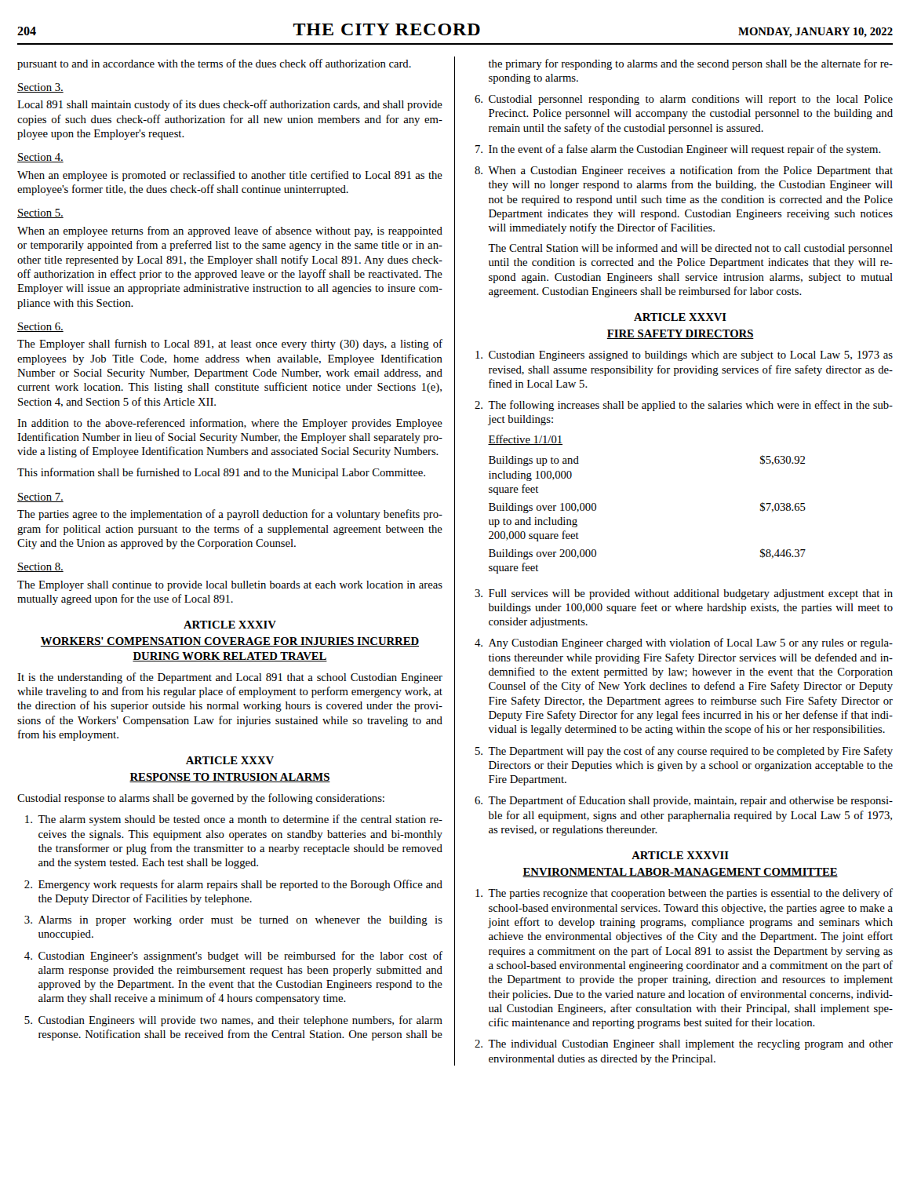204
THE CITY RECORD
MONDAY, JANUARY 10, 2022
pursuant to and in accordance with the terms of the dues check off authorization card.
Section 3.
Local 891 shall maintain custody of its dues check-off authorization cards, and shall provide copies of such dues check-off authorization for all new union members and for any employee upon the Employer's request.
Section 4.
When an employee is promoted or reclassified to another title certified to Local 891 as the employee's former title, the dues check-off shall continue uninterrupted.
Section 5.
When an employee returns from an approved leave of absence without pay, is reappointed or temporarily appointed from a preferred list to the same agency in the same title or in another title represented by Local 891, the Employer shall notify Local 891. Any dues check-off authorization in effect prior to the approved leave or the layoff shall be reactivated. The Employer will issue an appropriate administrative instruction to all agencies to insure compliance with this Section.
Section 6.
The Employer shall furnish to Local 891, at least once every thirty (30) days, a listing of employees by Job Title Code, home address when available, Employee Identification Number or Social Security Number, Department Code Number, work email address, and current work location. This listing shall constitute sufficient notice under Sections 1(e), Section 4, and Section 5 of this Article XII.
In addition to the above-referenced information, where the Employer provides Employee Identification Number in lieu of Social Security Number, the Employer shall separately provide a listing of Employee Identification Numbers and associated Social Security Numbers.
This information shall be furnished to Local 891 and to the Municipal Labor Committee.
Section 7.
The parties agree to the implementation of a payroll deduction for a voluntary benefits program for political action pursuant to the terms of a supplemental agreement between the City and the Union as approved by the Corporation Counsel.
Section 8.
The Employer shall continue to provide local bulletin boards at each work location in areas mutually agreed upon for the use of Local 891.
ARTICLE XXXIV
Workers' Compensation Coverage for Injuries Incurred During Work Related Travel
It is the understanding of the Department and Local 891 that a school Custodian Engineer while traveling to and from his regular place of employment to perform emergency work, at the direction of his superior outside his normal working hours is covered under the provisions of the Workers' Compensation Law for injuries sustained while so traveling to and from his employment.
ARTICLE XXXV
Response to Intrusion Alarms
Custodial response to alarms shall be governed by the following considerations:
The alarm system should be tested once a month to determine if the central station receives the signals. This equipment also operates on standby batteries and bi-monthly the transformer or plug from the transmitter to a nearby receptacle should be removed and the system tested. Each test shall be logged.
Emergency work requests for alarm repairs shall be reported to the Borough Office and the Deputy Director of Facilities by telephone.
Alarms in proper working order must be turned on whenever the building is unoccupied.
Custodian Engineer's assignment's budget will be reimbursed for the labor cost of alarm response provided the reimbursement request has been properly submitted and approved by the Department. In the event that the Custodian Engineers respond to the alarm they shall receive a minimum of 4 hours compensatory time.
Custodian Engineers will provide two names, and their telephone numbers, for alarm response. Notification shall be received from the Central Station. One person shall be the primary for responding to alarms and the second person shall be the alternate for responding to alarms.
Custodial personnel responding to alarm conditions will report to the local Police Precinct. Police personnel will accompany the custodial personnel to the building and remain until the safety of the custodial personnel is assured.
In the event of a false alarm the Custodian Engineer will request repair of the system.
When a Custodian Engineer receives a notification from the Police Department that they will no longer respond to alarms from the building, the Custodian Engineer will not be required to respond until such time as the condition is corrected and the Police Department indicates they will respond. Custodian Engineers receiving such notices will immediately notify the Director of Facilities.
The Central Station will be informed and will be directed not to call custodial personnel until the condition is corrected and the Police Department indicates that they will respond again. Custodian Engineers shall service intrusion alarms, subject to mutual agreement. Custodian Engineers shall be reimbursed for labor costs.
ARTICLE XXXVI
Fire Safety Directors
Custodian Engineers assigned to buildings which are subject to Local Law 5, 1973 as revised, shall assume responsibility for providing services of fire safety director as defined in Local Law 5.
The following increases shall be applied to the salaries which were in effect in the subject buildings:
Effective 1/1/01
| Buildings up to and including 100,000 square feet | $5,630.92 |
| Buildings over 100,000 up to and including 200,000 square feet | $7,038.65 |
| Buildings over 200,000 square feet | $8,446.37 |
Full services will be provided without additional budgetary adjustment except that in buildings under 100,000 square feet or where hardship exists, the parties will meet to consider adjustments.
Any Custodian Engineer charged with violation of Local Law 5 or any rules or regulations thereunder while providing Fire Safety Director services will be defended and indemnified to the extent permitted by law; however in the event that the Corporation Counsel of the City of New York declines to defend a Fire Safety Director or Deputy Fire Safety Director, the Department agrees to reimburse such Fire Safety Director or Deputy Fire Safety Director for any legal fees incurred in his or her defense if that individual is legally determined to be acting within the scope of his or her responsibilities.
The Department will pay the cost of any course required to be completed by Fire Safety Directors or their Deputies which is given by a school or organization acceptable to the Fire Department.
The Department of Education shall provide, maintain, repair and otherwise be responsible for all equipment, signs and other paraphernalia required by Local Law 5 of 1973, as revised, or regulations thereunder.
ARTICLE XXXVII
Environmental Labor-Management Committee
The parties recognize that cooperation between the parties is essential to the delivery of school-based environmental services. Toward this objective, the parties agree to make a joint effort to develop training programs, compliance programs and seminars which achieve the environmental objectives of the City and the Department. The joint effort requires a commitment on the part of Local 891 to assist the Department by serving as a school-based environmental engineering coordinator and a commitment on the part of the Department to provide the proper training, direction and resources to implement their policies. Due to the varied nature and location of environmental concerns, individual Custodian Engineers, after consultation with their Principal, shall implement specific maintenance and reporting programs best suited for their location.
The individual Custodian Engineer shall implement the recycling program and other environmental duties as directed by the Principal.